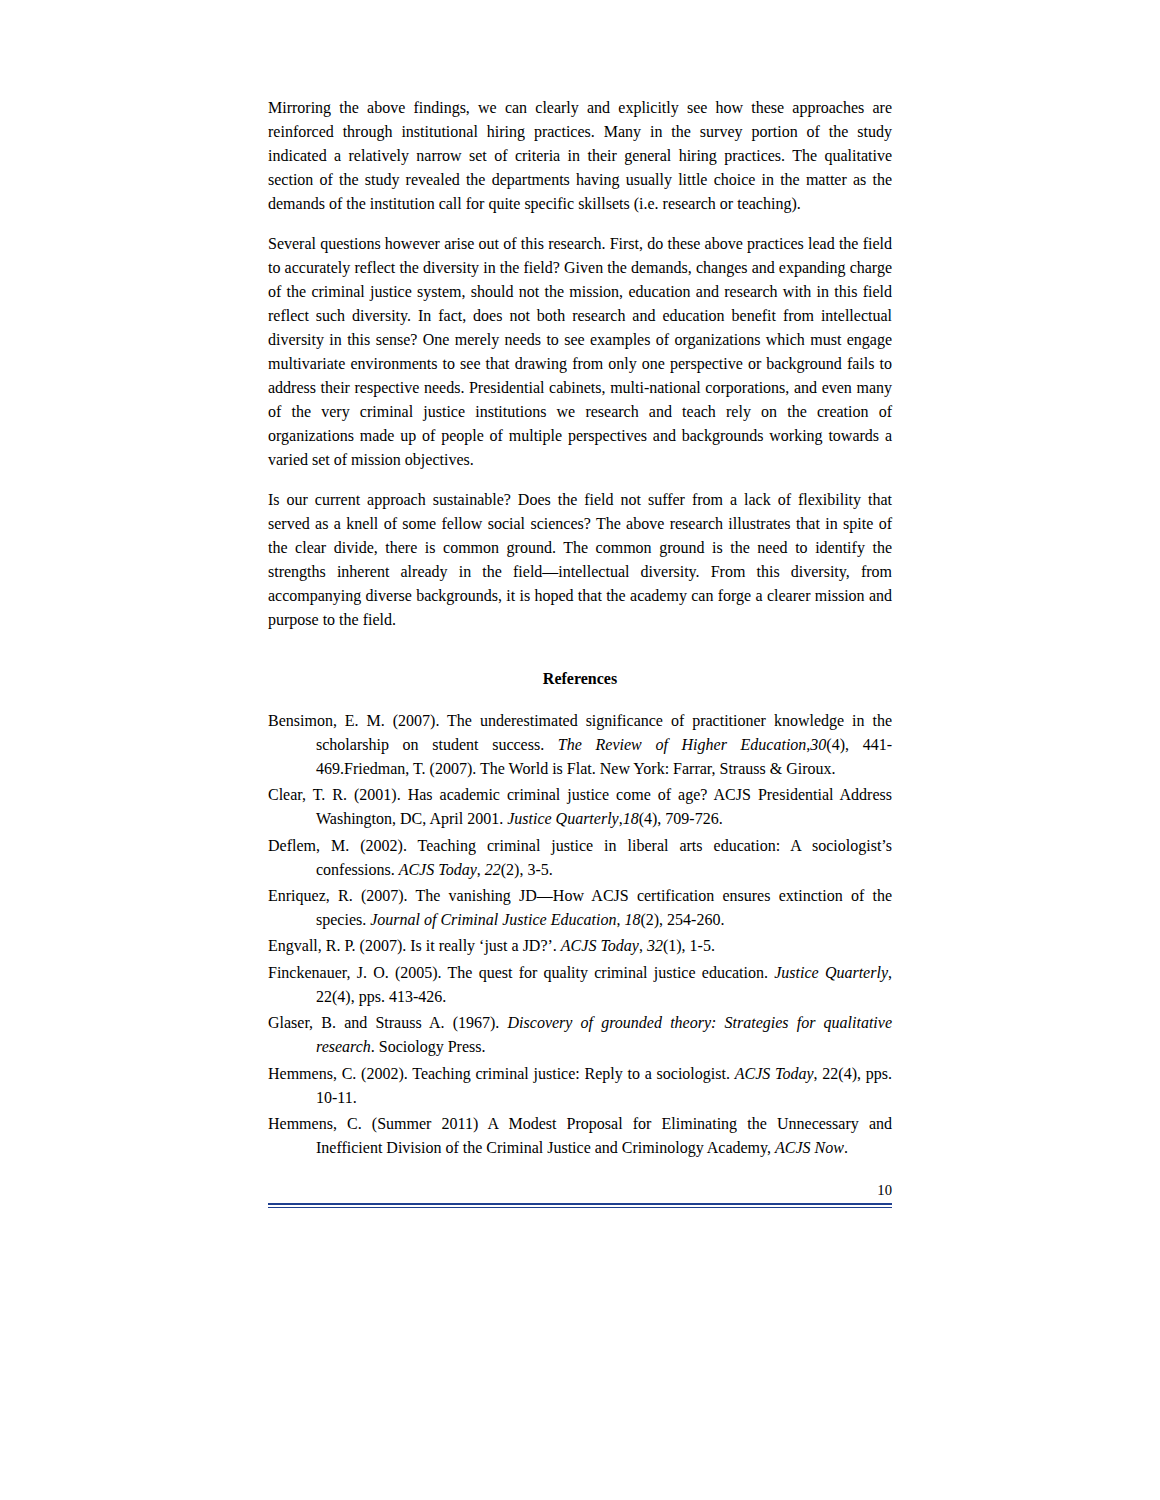Mirroring the above findings, we can clearly and explicitly see how these approaches are reinforced through institutional hiring practices. Many in the survey portion of the study indicated a relatively narrow set of criteria in their general hiring practices. The qualitative section of the study revealed the departments having usually little choice in the matter as the demands of the institution call for quite specific skillsets (i.e. research or teaching).
Several questions however arise out of this research. First, do these above practices lead the field to accurately reflect the diversity in the field? Given the demands, changes and expanding charge of the criminal justice system, should not the mission, education and research with in this field reflect such diversity. In fact, does not both research and education benefit from intellectual diversity in this sense? One merely needs to see examples of organizations which must engage multivariate environments to see that drawing from only one perspective or background fails to address their respective needs. Presidential cabinets, multi-national corporations, and even many of the very criminal justice institutions we research and teach rely on the creation of organizations made up of people of multiple perspectives and backgrounds working towards a varied set of mission objectives.
Is our current approach sustainable? Does the field not suffer from a lack of flexibility that served as a knell of some fellow social sciences? The above research illustrates that in spite of the clear divide, there is common ground. The common ground is the need to identify the strengths inherent already in the field—intellectual diversity. From this diversity, from accompanying diverse backgrounds, it is hoped that the academy can forge a clearer mission and purpose to the field.
References
Bensimon, E. M. (2007). The underestimated significance of practitioner knowledge in the scholarship on student success. The Review of Higher Education,30(4), 441-469.Friedman, T. (2007). The World is Flat. New York: Farrar, Strauss & Giroux.
Clear, T. R. (2001). Has academic criminal justice come of age? ACJS Presidential Address Washington, DC, April 2001. Justice Quarterly,18(4), 709-726.
Deflem, M. (2002). Teaching criminal justice in liberal arts education: A sociologist’s confessions. ACJS Today, 22(2), 3-5.
Enriquez, R. (2007). The vanishing JD—How ACJS certification ensures extinction of the species. Journal of Criminal Justice Education, 18(2), 254-260.
Engvall, R. P. (2007). Is it really ‘just a JD?’. ACJS Today, 32(1), 1-5.
Finckenauer, J. O. (2005). The quest for quality criminal justice education. Justice Quarterly, 22(4), pps. 413-426.
Glaser, B. and Strauss A. (1967). Discovery of grounded theory: Strategies for qualitative research. Sociology Press.
Hemmens, C. (2002). Teaching criminal justice: Reply to a sociologist. ACJS Today, 22(4), pps. 10-11.
Hemmens, C. (Summer 2011) A Modest Proposal for Eliminating the Unnecessary and Inefficient Division of the Criminal Justice and Criminology Academy, ACJS Now.
10